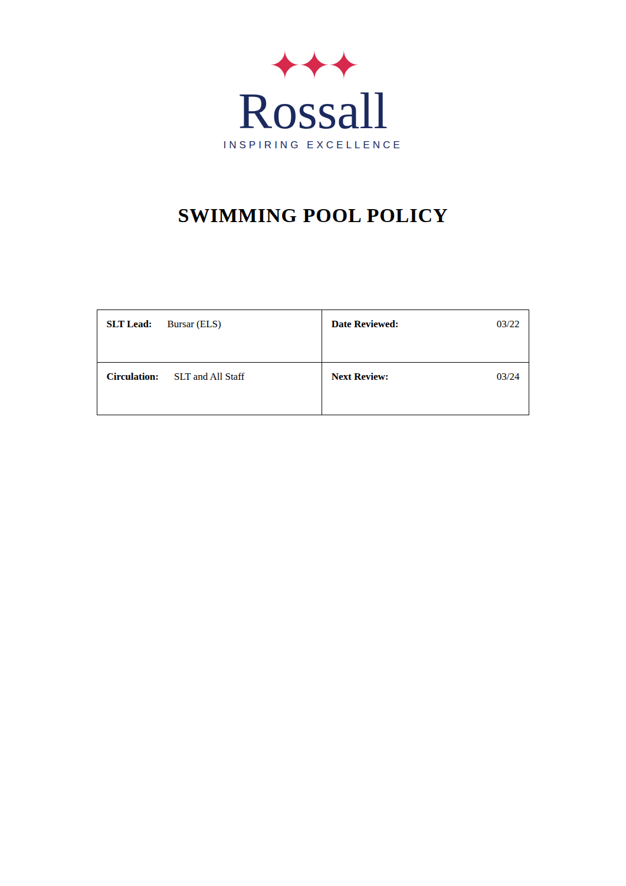✦✦✦
Rossall
INSPIRING EXCELLENCE
SWIMMING POOL POLICY
| SLT Lead: Bursar (ELS) | Date Reviewed: 03/22 |
| Circulation: SLT and All Staff | Next Review: 03/24 |